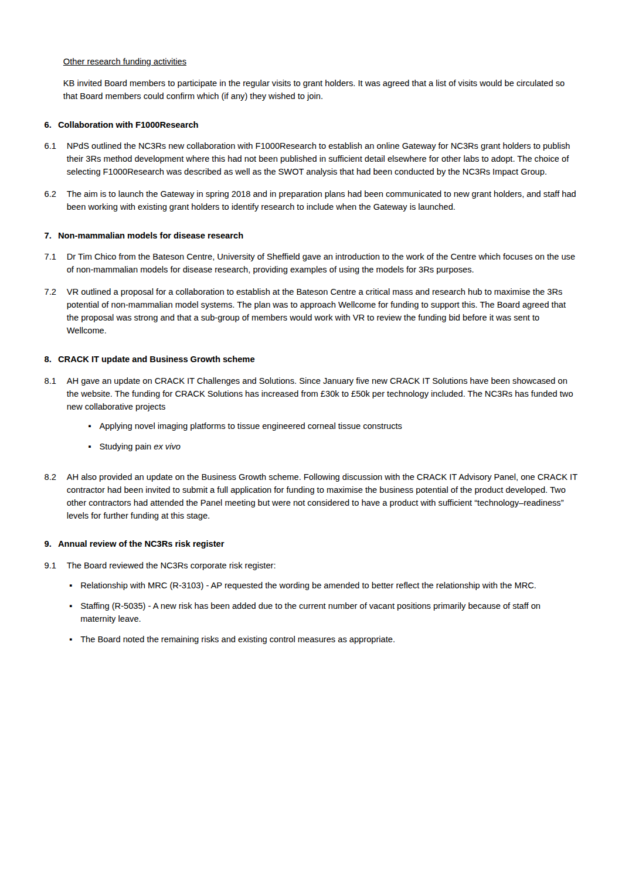Other research funding activities
KB invited Board members to participate in the regular visits to grant holders. It was agreed that a list of visits would be circulated so that Board members could confirm which (if any) they wished to join.
6. Collaboration with F1000Research
6.1
NPdS outlined the NC3Rs new collaboration with F1000Research to establish an online Gateway for NC3Rs grant holders to publish their 3Rs method development where this had not been published in sufficient detail elsewhere for other labs to adopt. The choice of selecting F1000Research was described as well as the SWOT analysis that had been conducted by the NC3Rs Impact Group.
6.2
The aim is to launch the Gateway in spring 2018 and in preparation plans had been communicated to new grant holders, and staff had been working with existing grant holders to identify research to include when the Gateway is launched.
7. Non-mammalian models for disease research
7.1
Dr Tim Chico from the Bateson Centre, University of Sheffield gave an introduction to the work of the Centre which focuses on the use of non-mammalian models for disease research, providing examples of using the models for 3Rs purposes.
7.2
VR outlined a proposal for a collaboration to establish at the Bateson Centre a critical mass and research hub to maximise the 3Rs potential of non-mammalian model systems. The plan was to approach Wellcome for funding to support this. The Board agreed that the proposal was strong and that a sub-group of members would work with VR to review the funding bid before it was sent to Wellcome.
8. CRACK IT update and Business Growth scheme
8.1
AH gave an update on CRACK IT Challenges and Solutions. Since January five new CRACK IT Solutions have been showcased on the website. The funding for CRACK Solutions has increased from £30k to £50k per technology included. The NC3Rs has funded two new collaborative projects
Applying novel imaging platforms to tissue engineered corneal tissue constructs
Studying pain ex vivo
8.2
AH also provided an update on the Business Growth scheme. Following discussion with the CRACK IT Advisory Panel, one CRACK IT contractor had been invited to submit a full application for funding to maximise the business potential of the product developed. Two other contractors had attended the Panel meeting but were not considered to have a product with sufficient “technology–readiness” levels for further funding at this stage.
9. Annual review of the NC3Rs risk register
9.1
The Board reviewed the NC3Rs corporate risk register:
Relationship with MRC (R-3103) - AP requested the wording be amended to better reflect the relationship with the MRC.
Staffing (R-5035) - A new risk has been added due to the current number of vacant positions primarily because of staff on maternity leave.
The Board noted the remaining risks and existing control measures as appropriate.